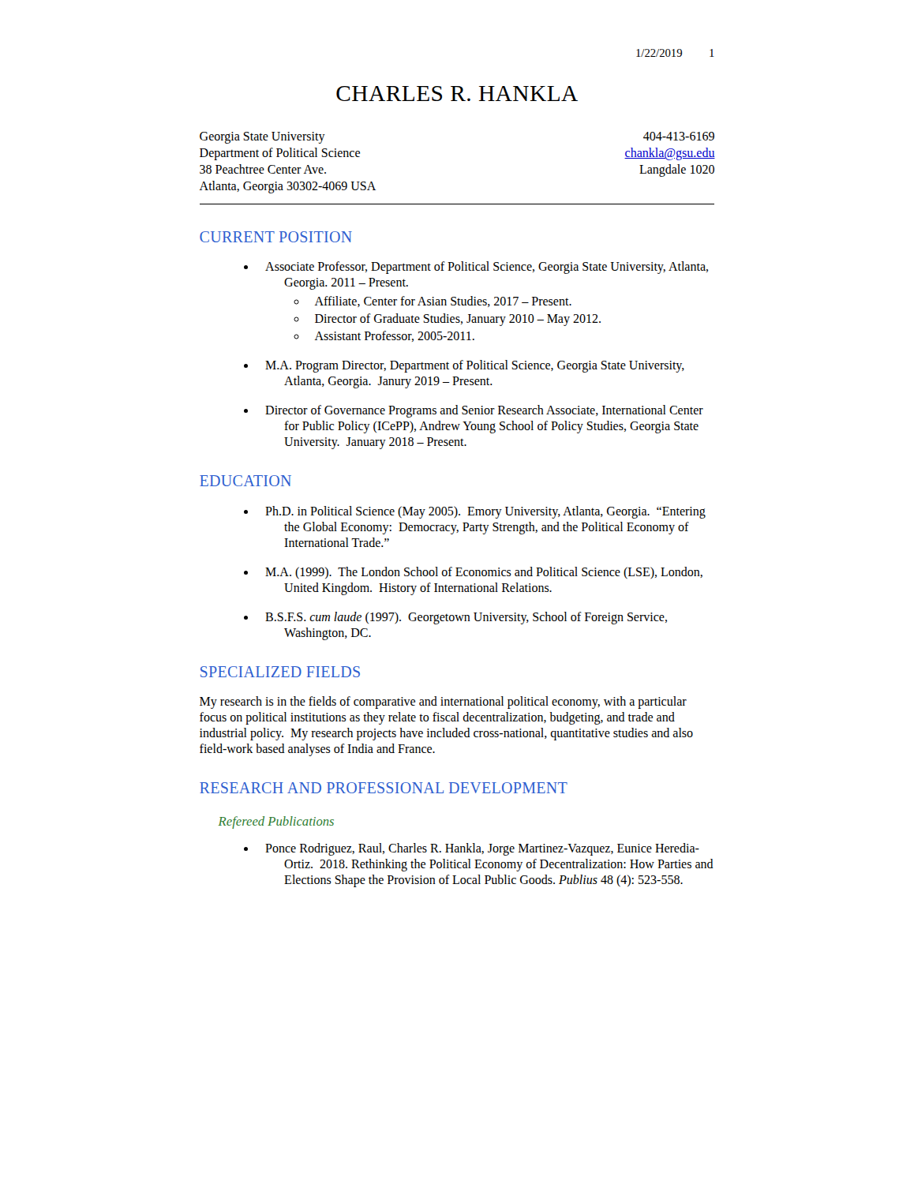1/22/20191
CHARLES R. HANKLA
| Georgia State University | 404-413-6169 |
| Department of Political Science | chankla@gsu.edu |
| 38 Peachtree Center Ave. | Langdale 1020 |
| Atlanta, Georgia 30302-4069 USA | |
CURRENT POSITION
Associate Professor, Department of Political Science, Georgia State University, Atlanta, Georgia. 2011 – Present.
Affiliate, Center for Asian Studies, 2017 – Present.
Director of Graduate Studies, January 2010 – May 2012.
Assistant Professor, 2005-2011.
M.A. Program Director, Department of Political Science, Georgia State University, Atlanta, Georgia. Janury 2019 – Present.
Director of Governance Programs and Senior Research Associate, International Center for Public Policy (ICePP), Andrew Young School of Policy Studies, Georgia State University. January 2018 – Present.
EDUCATION
Ph.D. in Political Science (May 2005). Emory University, Atlanta, Georgia. “Entering the Global Economy: Democracy, Party Strength, and the Political Economy of International Trade.”
M.A. (1999). The London School of Economics and Political Science (LSE), London, United Kingdom. History of International Relations.
B.S.F.S. cum laude (1997). Georgetown University, School of Foreign Service, Washington, DC.
SPECIALIZED FIELDS
My research is in the fields of comparative and international political economy, with a particular focus on political institutions as they relate to fiscal decentralization, budgeting, and trade and industrial policy. My research projects have included cross-national, quantitative studies and also field-work based analyses of India and France.
RESEARCH AND PROFESSIONAL DEVELOPMENT
Refereed Publications
Ponce Rodriguez, Raul, Charles R. Hankla, Jorge Martinez-Vazquez, Eunice Heredia-Ortiz. 2018. Rethinking the Political Economy of Decentralization: How Parties and Elections Shape the Provision of Local Public Goods. Publius 48 (4): 523-558.